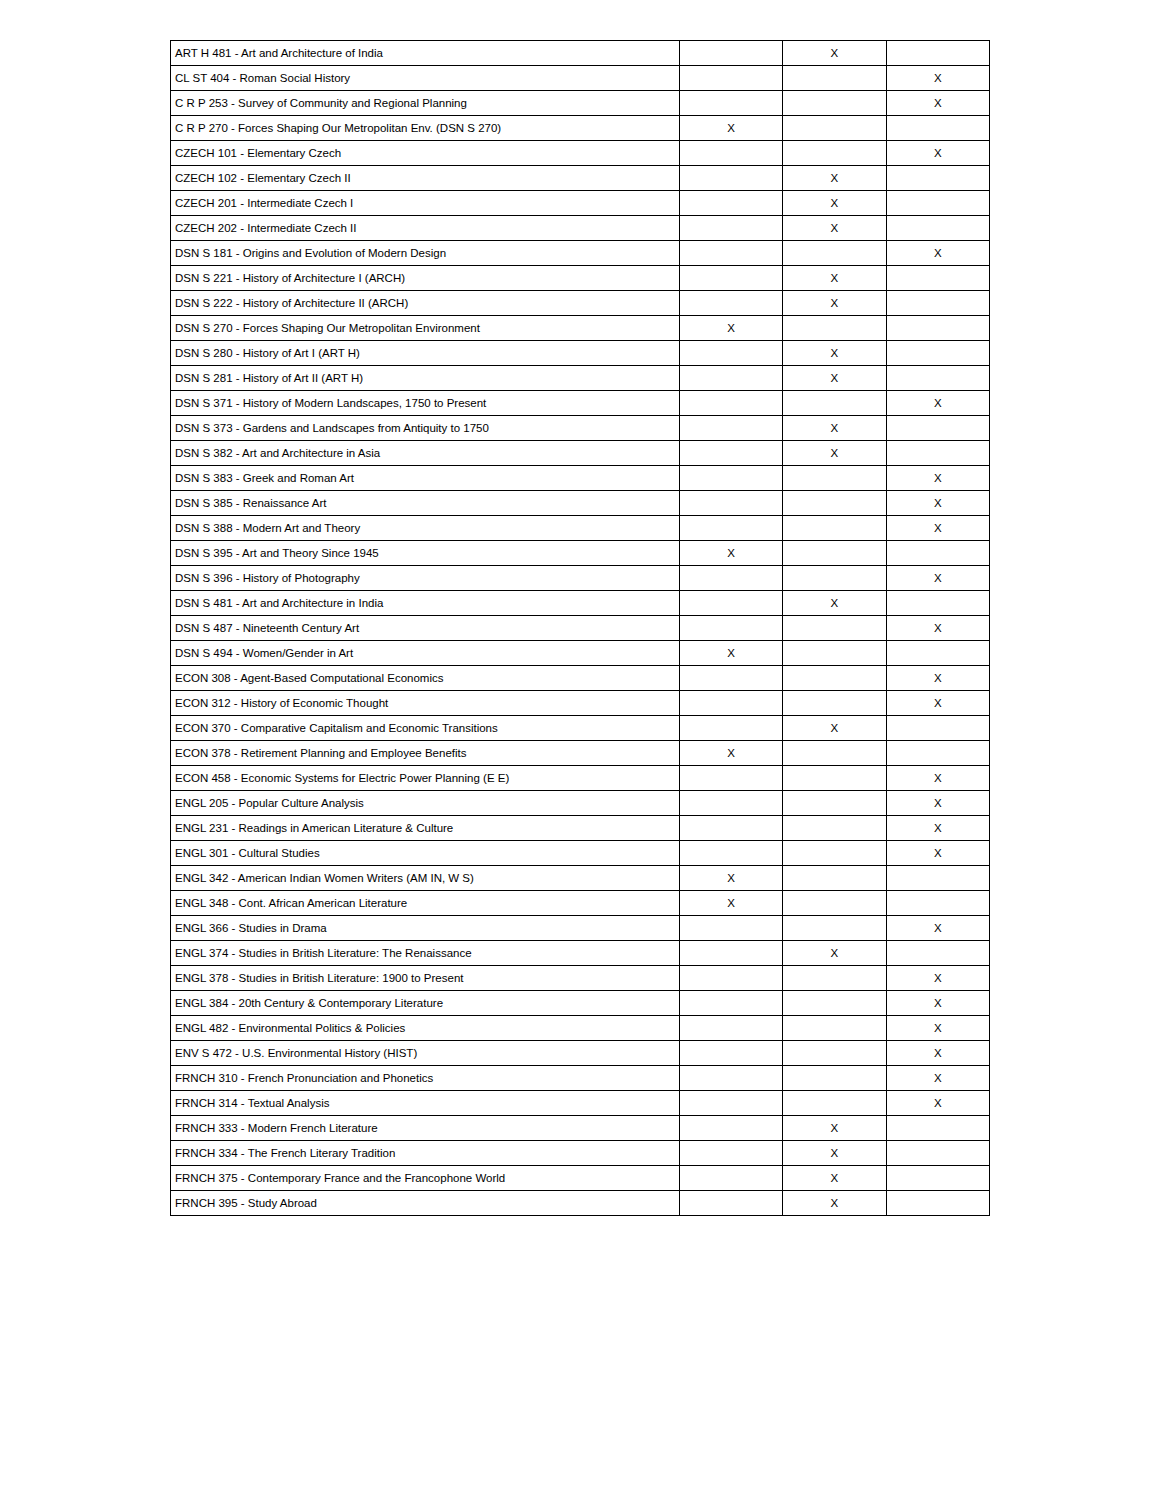| ART H 481 - Art and Architecture of India | | X | |
| CL ST 404 - Roman Social History | | | X |
| C R P 253 - Survey of Community and Regional Planning | | | X |
| C R P 270 - Forces Shaping Our Metropolitan Env. (DSN S 270) | X | | |
| CZECH 101 - Elementary Czech | | | X |
| CZECH 102 - Elementary Czech II | | X | |
| CZECH 201 - Intermediate Czech I | | X | |
| CZECH 202 - Intermediate Czech II | | X | |
| DSN S 181 - Origins and Evolution of Modern Design | | | X |
| DSN S 221 - History of Architecture I (ARCH) | | X | |
| DSN S 222 - History of Architecture II (ARCH) | | X | |
| DSN S 270 - Forces Shaping Our Metropolitan Environment | X | | |
| DSN S 280 - History of Art I (ART H) | | X | |
| DSN S 281 - History of Art II (ART H) | | X | |
| DSN S 371 - History of Modern Landscapes, 1750 to Present | | | X |
| DSN S 373 - Gardens and Landscapes from Antiquity to 1750 | | X | |
| DSN S 382 - Art and Architecture in Asia | | X | |
| DSN S 383 - Greek and Roman Art | | | X |
| DSN S 385 - Renaissance Art | | | X |
| DSN S 388 - Modern Art and Theory | | | X |
| DSN S 395 - Art and Theory Since 1945 | X | | |
| DSN S 396 - History of Photography | | | X |
| DSN S 481 - Art and Architecture in India | | X | |
| DSN S 487 - Nineteenth Century Art | | | X |
| DSN S 494 - Women/Gender in Art | X | | |
| ECON 308 - Agent-Based Computational Economics | | | X |
| ECON 312 - History of Economic Thought | | | X |
| ECON 370 - Comparative Capitalism and Economic Transitions | | X | |
| ECON 378 - Retirement Planning and Employee Benefits | X | | |
| ECON 458 - Economic Systems for Electric Power Planning (E E) | | | X |
| ENGL 205 - Popular Culture Analysis | | | X |
| ENGL 231 - Readings in American Literature & Culture | | | X |
| ENGL 301 - Cultural Studies | | | X |
| ENGL 342 - American Indian Women Writers (AM IN, W S) | X | | |
| ENGL 348 - Cont. African American Literature | X | | |
| ENGL 366 - Studies in Drama | | | X |
| ENGL 374 - Studies in British Literature: The Renaissance | | X | |
| ENGL 378 - Studies in British Literature: 1900 to Present | | | X |
| ENGL 384 - 20th Century & Contemporary Literature | | | X |
| ENGL 482 - Environmental Politics & Policies | | | X |
| ENV S 472 - U.S. Environmental History (HIST) | | | X |
| FRNCH 310 - French Pronunciation and Phonetics | | | X |
| FRNCH 314 - Textual Analysis | | | X |
| FRNCH 333 - Modern French Literature | | X | |
| FRNCH 334 - The French Literary Tradition | | X | |
| FRNCH 375 - Contemporary France and the Francophone World | | X | |
| FRNCH 395 - Study Abroad | | X | |